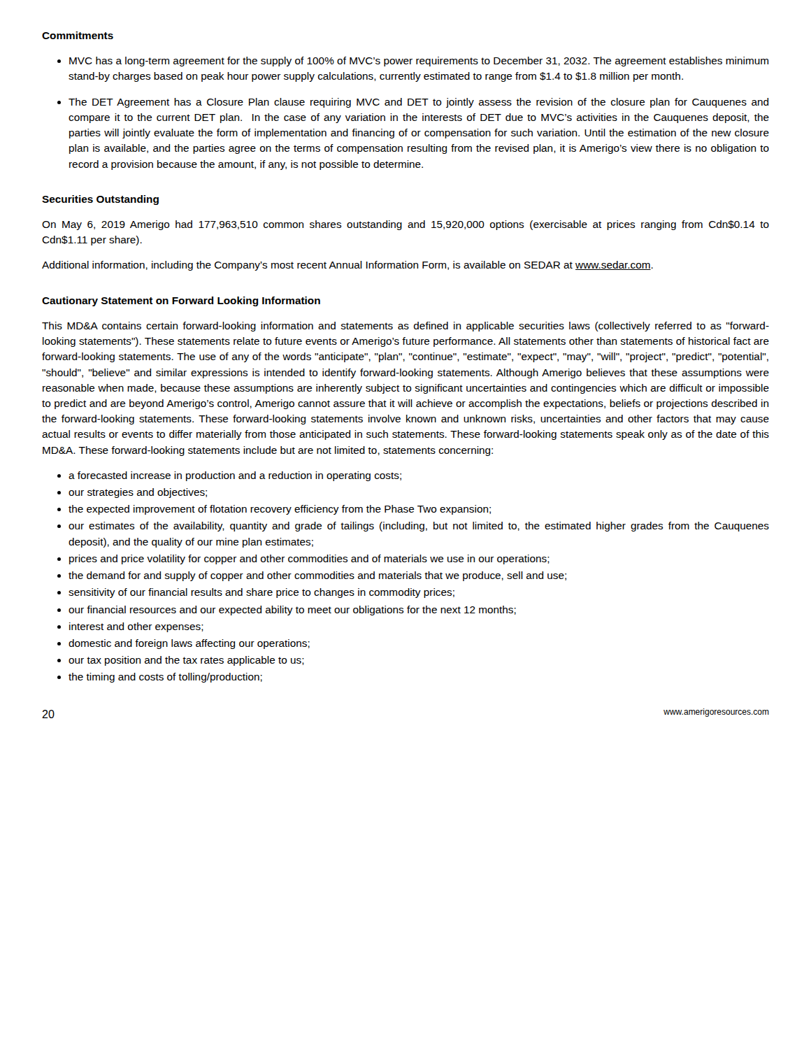Commitments
MVC has a long-term agreement for the supply of 100% of MVC’s power requirements to December 31, 2032. The agreement establishes minimum stand-by charges based on peak hour power supply calculations, currently estimated to range from $1.4 to $1.8 million per month.
The DET Agreement has a Closure Plan clause requiring MVC and DET to jointly assess the revision of the closure plan for Cauquenes and compare it to the current DET plan. In the case of any variation in the interests of DET due to MVC’s activities in the Cauquenes deposit, the parties will jointly evaluate the form of implementation and financing of or compensation for such variation. Until the estimation of the new closure plan is available, and the parties agree on the terms of compensation resulting from the revised plan, it is Amerigo’s view there is no obligation to record a provision because the amount, if any, is not possible to determine.
Securities Outstanding
On May 6, 2019 Amerigo had 177,963,510 common shares outstanding and 15,920,000 options (exercisable at prices ranging from Cdn$0.14 to Cdn$1.11 per share).
Additional information, including the Company’s most recent Annual Information Form, is available on SEDAR at www.sedar.com.
Cautionary Statement on Forward Looking Information
This MD&A contains certain forward-looking information and statements as defined in applicable securities laws (collectively referred to as "forward-looking statements"). These statements relate to future events or Amerigo’s future performance. All statements other than statements of historical fact are forward-looking statements. The use of any of the words "anticipate", "plan", "continue", "estimate", "expect", "may", "will", "project", "predict", "potential", "should", "believe" and similar expressions is intended to identify forward-looking statements. Although Amerigo believes that these assumptions were reasonable when made, because these assumptions are inherently subject to significant uncertainties and contingencies which are difficult or impossible to predict and are beyond Amerigo’s control, Amerigo cannot assure that it will achieve or accomplish the expectations, beliefs or projections described in the forward-looking statements. These forward-looking statements involve known and unknown risks, uncertainties and other factors that may cause actual results or events to differ materially from those anticipated in such statements. These forward-looking statements speak only as of the date of this MD&A. These forward-looking statements include but are not limited to, statements concerning:
a forecasted increase in production and a reduction in operating costs;
our strategies and objectives;
the expected improvement of flotation recovery efficiency from the Phase Two expansion;
our estimates of the availability, quantity and grade of tailings (including, but not limited to, the estimated higher grades from the Cauquenes deposit), and the quality of our mine plan estimates;
prices and price volatility for copper and other commodities and of materials we use in our operations;
the demand for and supply of copper and other commodities and materials that we produce, sell and use;
sensitivity of our financial results and share price to changes in commodity prices;
our financial resources and our expected ability to meet our obligations for the next 12 months;
interest and other expenses;
domestic and foreign laws affecting our operations;
our tax position and the tax rates applicable to us;
the timing and costs of tolling/production;
20
www.amerigoresources.com